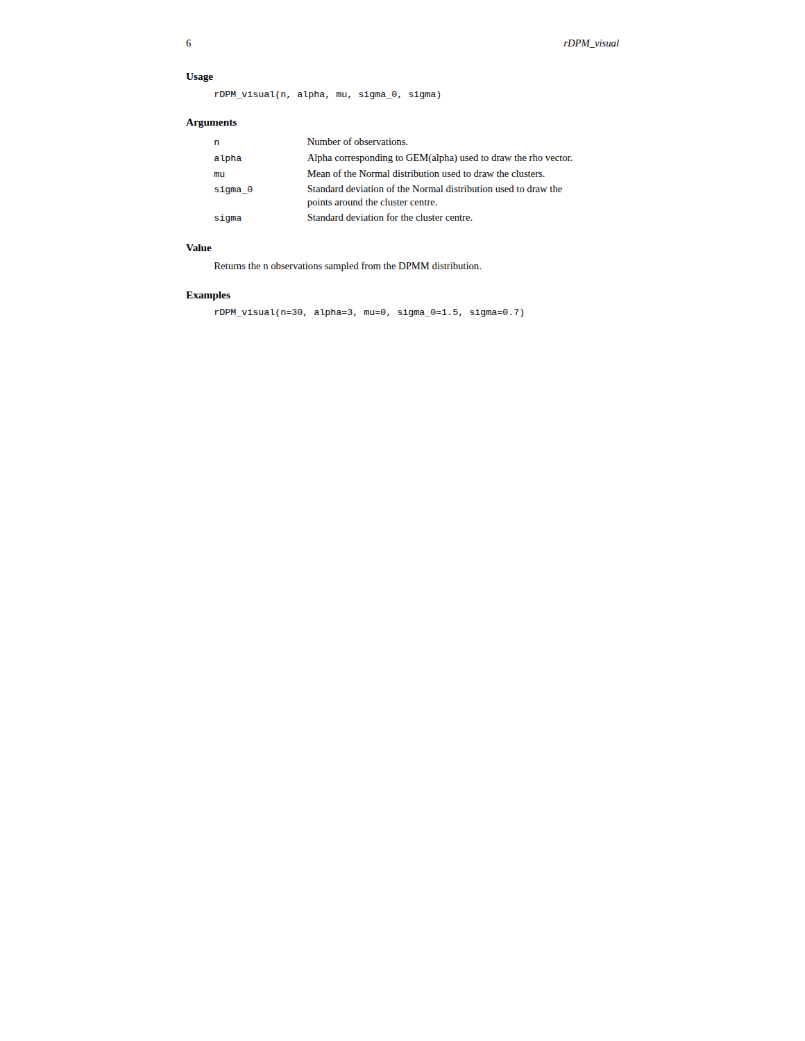6 rDPM_visual
Usage
rDPM_visual(n, alpha, mu, sigma_0, sigma)
Arguments
| n | Number of observations. |
| alpha | Alpha corresponding to GEM(alpha) used to draw the rho vector. |
| mu | Mean of the Normal distribution used to draw the clusters. |
| sigma_0 | Standard deviation of the Normal distribution used to draw the points around the cluster centre. |
| sigma | Standard deviation for the cluster centre. |
Value
Returns the n observations sampled from the DPMM distribution.
Examples
rDPM_visual(n=30, alpha=3, mu=0, sigma_0=1.5, sigma=0.7)